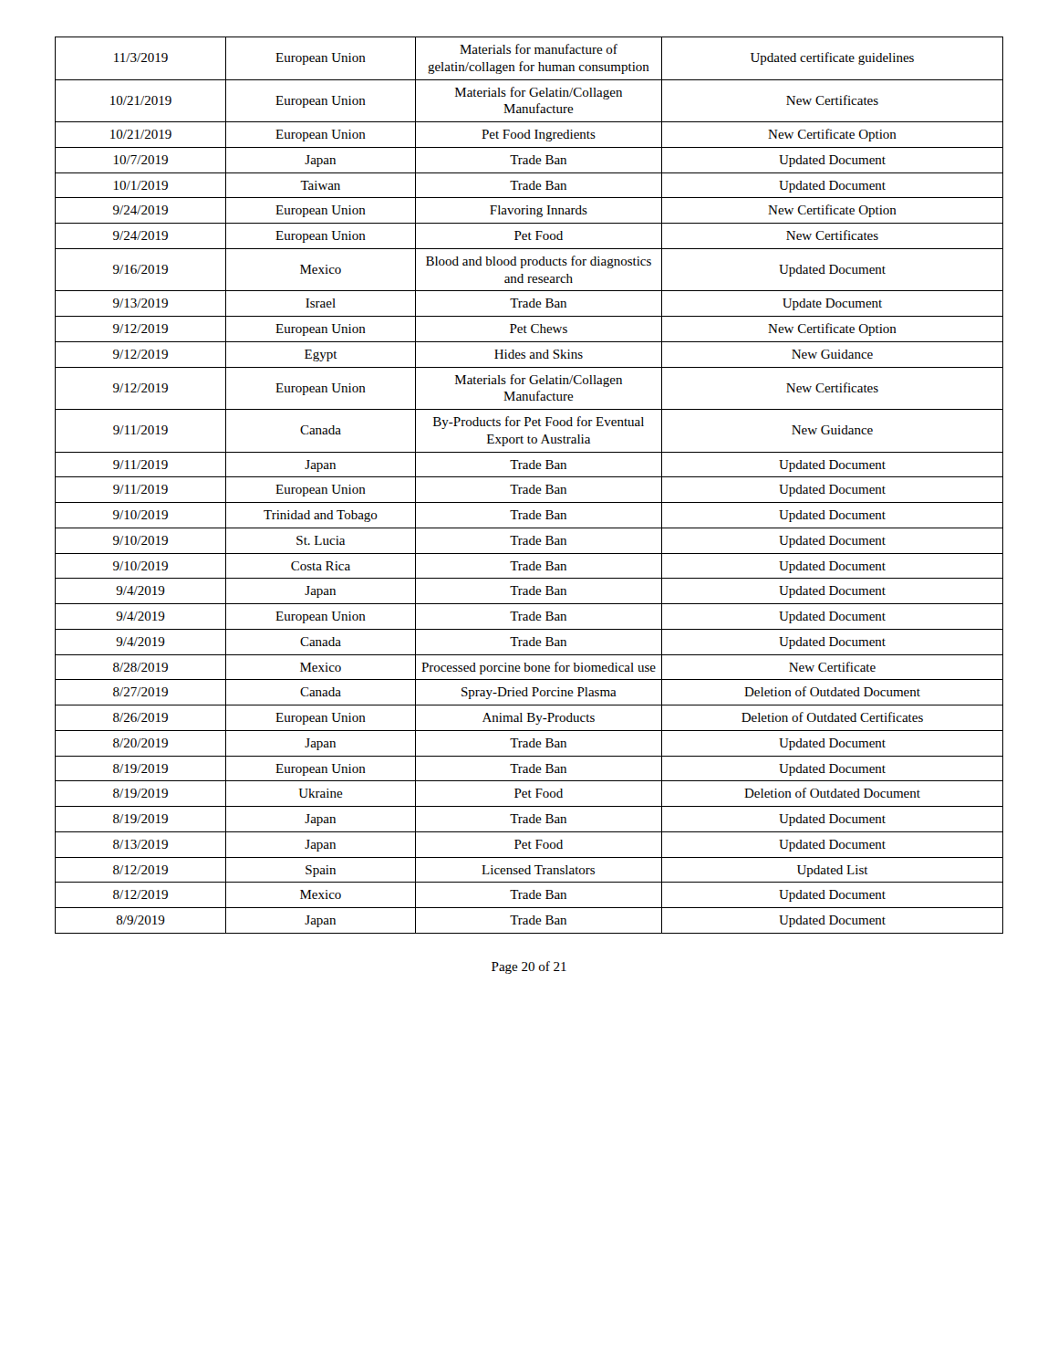| 11/3/2019 | European Union | Materials for manufacture of gelatin/collagen for human consumption | Updated certificate guidelines |
| 10/21/2019 | European Union | Materials for Gelatin/Collagen Manufacture | New Certificates |
| 10/21/2019 | European Union | Pet Food Ingredients | New Certificate Option |
| 10/7/2019 | Japan | Trade Ban | Updated Document |
| 10/1/2019 | Taiwan | Trade Ban | Updated Document |
| 9/24/2019 | European Union | Flavoring Innards | New Certificate Option |
| 9/24/2019 | European Union | Pet Food | New Certificates |
| 9/16/2019 | Mexico | Blood and blood products for diagnostics and research | Updated Document |
| 9/13/2019 | Israel | Trade Ban | Update Document |
| 9/12/2019 | European Union | Pet Chews | New Certificate Option |
| 9/12/2019 | Egypt | Hides and Skins | New Guidance |
| 9/12/2019 | European Union | Materials for Gelatin/Collagen Manufacture | New Certificates |
| 9/11/2019 | Canada | By-Products for Pet Food for Eventual Export to Australia | New Guidance |
| 9/11/2019 | Japan | Trade Ban | Updated Document |
| 9/11/2019 | European Union | Trade Ban | Updated Document |
| 9/10/2019 | Trinidad and Tobago | Trade Ban | Updated Document |
| 9/10/2019 | St. Lucia | Trade Ban | Updated Document |
| 9/10/2019 | Costa Rica | Trade Ban | Updated Document |
| 9/4/2019 | Japan | Trade Ban | Updated Document |
| 9/4/2019 | European Union | Trade Ban | Updated Document |
| 9/4/2019 | Canada | Trade Ban | Updated Document |
| 8/28/2019 | Mexico | Processed porcine bone for biomedical use | New Certificate |
| 8/27/2019 | Canada | Spray-Dried Porcine Plasma | Deletion of Outdated Document |
| 8/26/2019 | European Union | Animal By-Products | Deletion of Outdated Certificates |
| 8/20/2019 | Japan | Trade Ban | Updated Document |
| 8/19/2019 | European Union | Trade Ban | Updated Document |
| 8/19/2019 | Ukraine | Pet Food | Deletion of Outdated Document |
| 8/19/2019 | Japan | Trade Ban | Updated Document |
| 8/13/2019 | Japan | Pet Food | Updated Document |
| 8/12/2019 | Spain | Licensed Translators | Updated List |
| 8/12/2019 | Mexico | Trade Ban | Updated Document |
| 8/9/2019 | Japan | Trade Ban | Updated Document |
Page 20 of 21